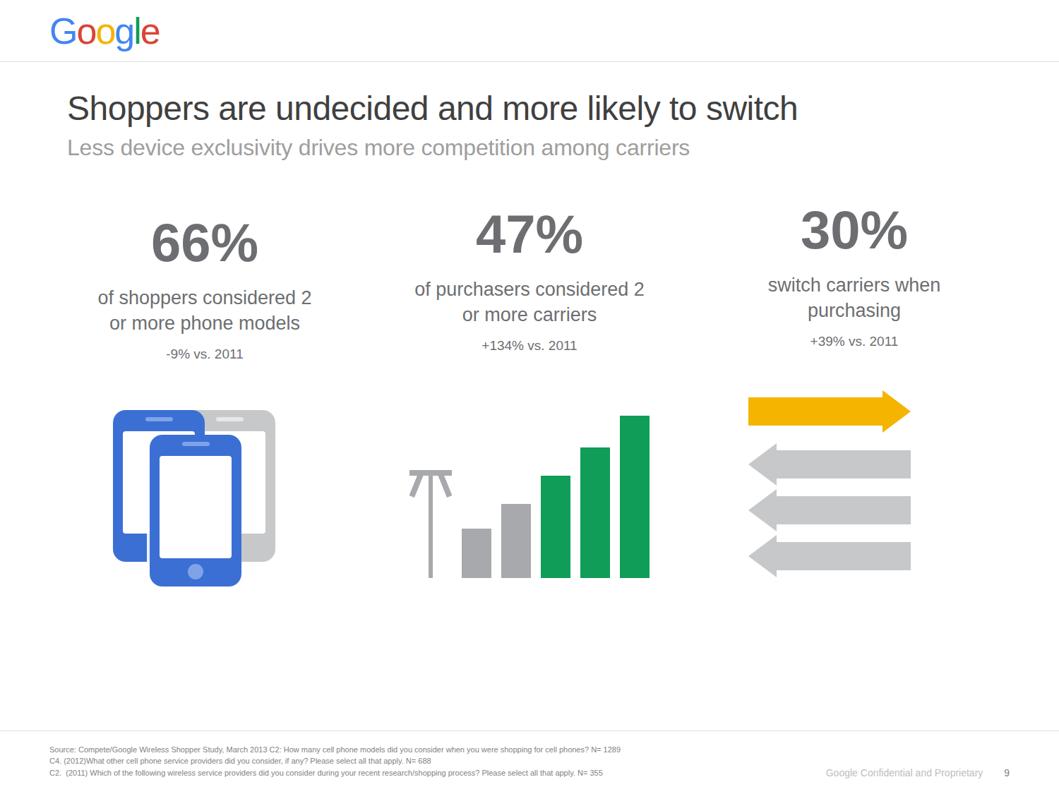Google
Shoppers are undecided and more likely to switch
Less device exclusivity drives more competition among carriers
66%
of shoppers considered 2
or more phone models
-9% vs. 2011
47%
of purchasers considered 2
or more carriers
+134% vs. 2011
30%
switch carriers when
purchasing
+39% vs. 2011
Source: Compete/Google Wireless Shopper Study, March 2013 C2: How many cell phone models did you consider when you were shopping for cell phones? N= 1289
C4. (2012)What other cell phone service providers did you consider, if any? Please select all that apply. N= 688
C2. (2011) Which of the following wireless service providers did you consider during your recent research/shopping process? Please select all that apply. N= 355
Google Confidential and Proprietary 9